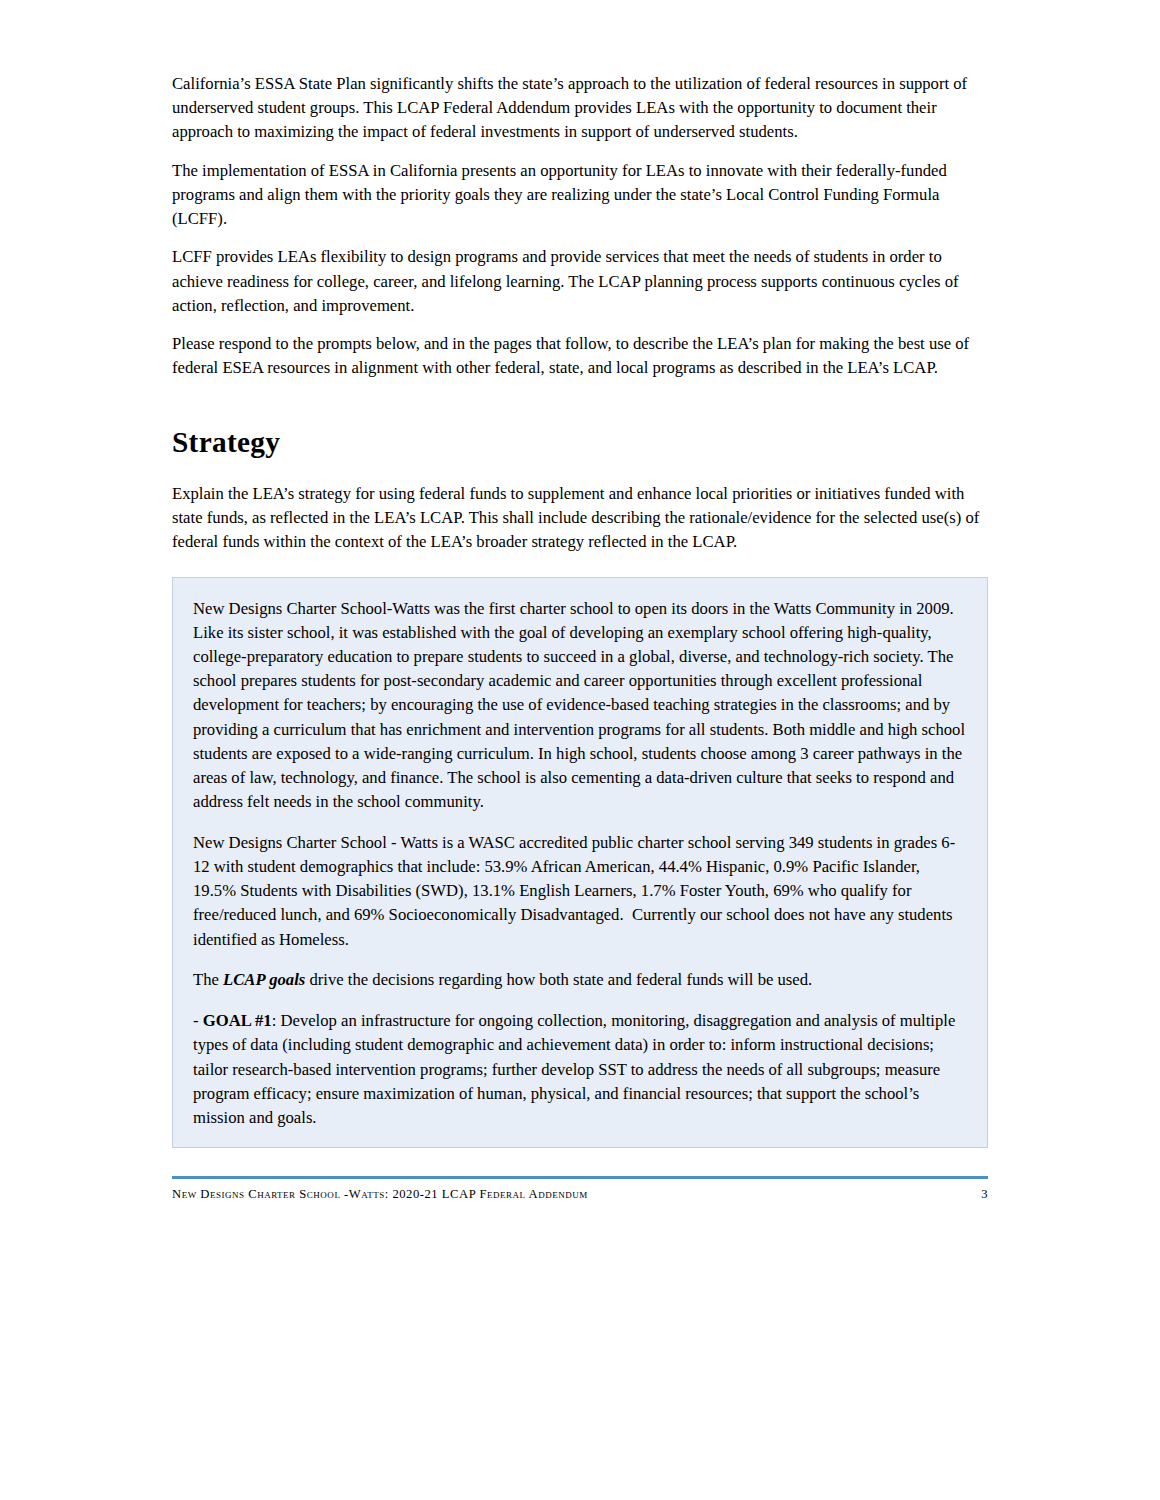California’s ESSA State Plan significantly shifts the state’s approach to the utilization of federal resources in support of underserved student groups. This LCAP Federal Addendum provides LEAs with the opportunity to document their approach to maximizing the impact of federal investments in support of underserved students.
The implementation of ESSA in California presents an opportunity for LEAs to innovate with their federally-funded programs and align them with the priority goals they are realizing under the state’s Local Control Funding Formula (LCFF).
LCFF provides LEAs flexibility to design programs and provide services that meet the needs of students in order to achieve readiness for college, career, and lifelong learning. The LCAP planning process supports continuous cycles of action, reflection, and improvement.
Please respond to the prompts below, and in the pages that follow, to describe the LEA’s plan for making the best use of federal ESEA resources in alignment with other federal, state, and local programs as described in the LEA’s LCAP.
Strategy
Explain the LEA’s strategy for using federal funds to supplement and enhance local priorities or initiatives funded with state funds, as reflected in the LEA’s LCAP. This shall include describing the rationale/evidence for the selected use(s) of federal funds within the context of the LEA’s broader strategy reflected in the LCAP.
New Designs Charter School-Watts was the first charter school to open its doors in the Watts Community in 2009. Like its sister school, it was established with the goal of developing an exemplary school offering high-quality, college-preparatory education to prepare students to succeed in a global, diverse, and technology-rich society. The school prepares students for post-secondary academic and career opportunities through excellent professional development for teachers; by encouraging the use of evidence-based teaching strategies in the classrooms; and by providing a curriculum that has enrichment and intervention programs for all students. Both middle and high school students are exposed to a wide-ranging curriculum. In high school, students choose among 3 career pathways in the areas of law, technology, and finance. The school is also cementing a data-driven culture that seeks to respond and address felt needs in the school community.
New Designs Charter School - Watts is a WASC accredited public charter school serving 349 students in grades 6-12 with student demographics that include: 53.9% African American, 44.4% Hispanic, 0.9% Pacific Islander, 19.5% Students with Disabilities (SWD), 13.1% English Learners, 1.7% Foster Youth, 69% who qualify for free/reduced lunch, and 69% Socioeconomically Disadvantaged. Currently our school does not have any students identified as Homeless.
The LCAP goals drive the decisions regarding how both state and federal funds will be used.
- GOAL #1: Develop an infrastructure for ongoing collection, monitoring, disaggregation and analysis of multiple types of data (including student demographic and achievement data) in order to: inform instructional decisions; tailor research-based intervention programs; further develop SST to address the needs of all subgroups; measure program efficacy; ensure maximization of human, physical, and financial resources; that support the school’s mission and goals.
New Designs Charter School -Watts: 2020-21 LCAP Federal Addendum 3